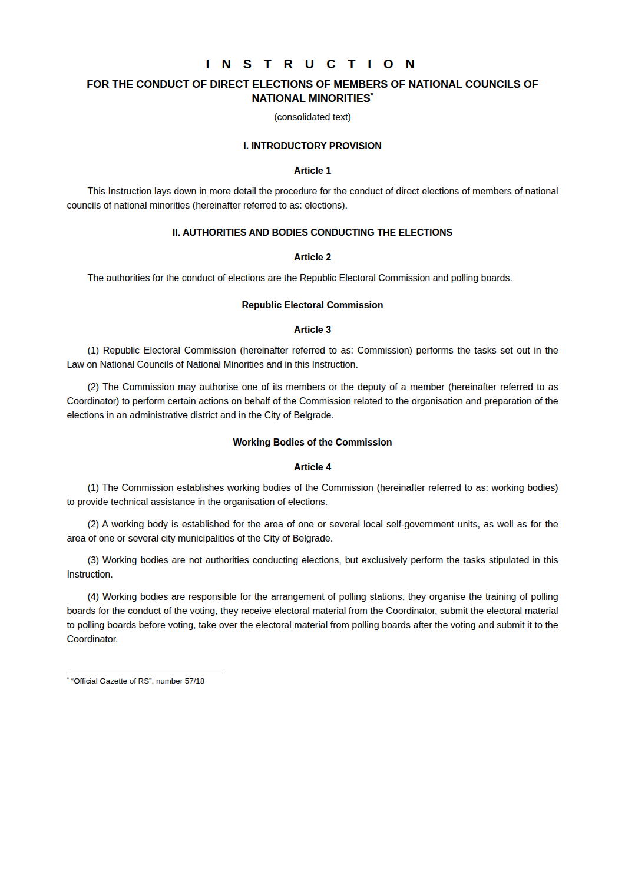I N S T R U C T I O N
FOR THE CONDUCT OF DIRECT ELECTIONS OF MEMBERS OF NATIONAL COUNCILS OF NATIONAL MINORITIES*
(consolidated text)
I. INTRODUCTORY PROVISION
Article 1
This Instruction lays down in more detail the procedure for the conduct of direct elections of members of national councils of national minorities (hereinafter referred to as: elections).
II. AUTHORITIES AND BODIES CONDUCTING THE ELECTIONS
Article 2
The authorities for the conduct of elections are the Republic Electoral Commission and polling boards.
Republic Electoral Commission
Article 3
(1) Republic Electoral Commission (hereinafter referred to as: Commission) performs the tasks set out in the Law on National Councils of National Minorities and in this Instruction.
(2) The Commission may authorise one of its members or the deputy of a member (hereinafter referred to as Coordinator) to perform certain actions on behalf of the Commission related to the organisation and preparation of the elections in an administrative district and in the City of Belgrade.
Working Bodies of the Commission
Article 4
(1) The Commission establishes working bodies of the Commission (hereinafter referred to as: working bodies) to provide technical assistance in the organisation of elections.
(2) A working body is established for the area of one or several local self-government units, as well as for the area of one or several city municipalities of the City of Belgrade.
(3) Working bodies are not authorities conducting elections, but exclusively perform the tasks stipulated in this Instruction.
(4) Working bodies are responsible for the arrangement of polling stations, they organise the training of polling boards for the conduct of the voting, they receive electoral material from the Coordinator, submit the electoral material to polling boards before voting, take over the electoral material from polling boards after the voting and submit it to the Coordinator.
* “Official Gazette of RS”, number 57/18